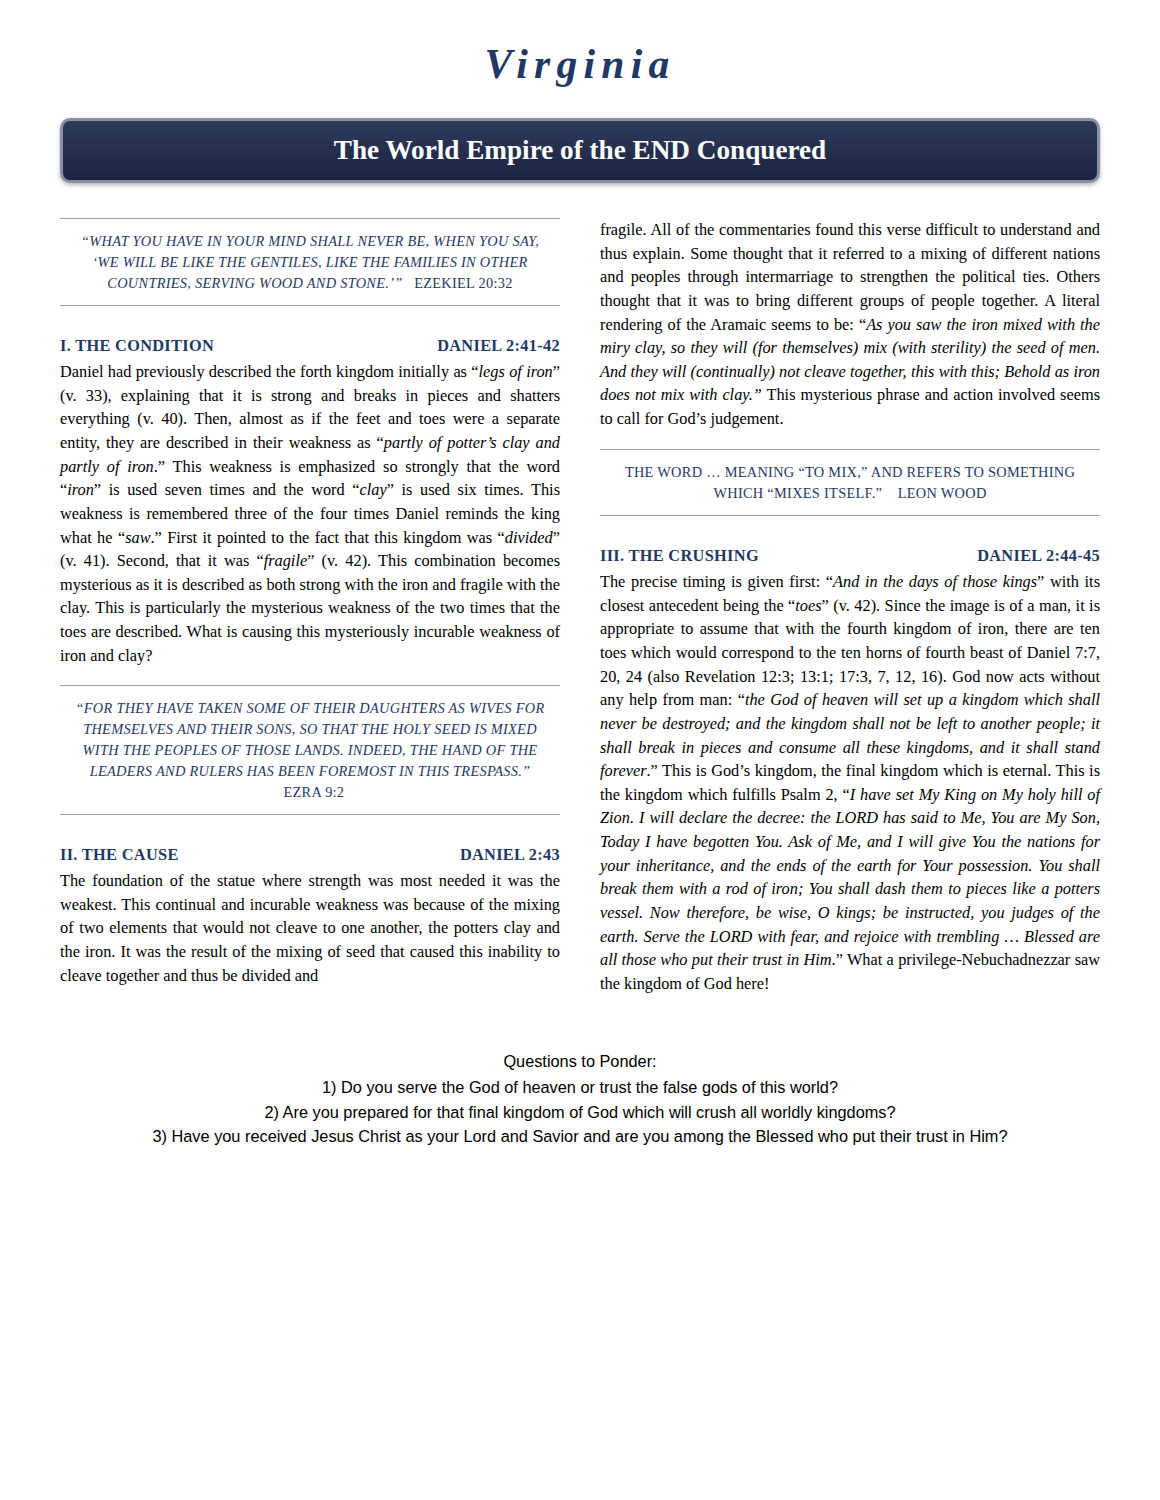Virginia
The World Empire of the END Conquered
“WHAT YOU HAVE IN YOUR MIND SHALL NEVER BE, WHEN YOU SAY, ‘WE WILL BE LIKE THE GENTILES, LIKE THE FAMILIES IN OTHER COUNTRIES, SERVING WOOD AND STONE.’” EZEKIEL 20:32
I. THE CONDITION DANIEL 2:41-42
Daniel had previously described the forth kingdom initially as “legs of iron” (v. 33), explaining that it is strong and breaks in pieces and shatters everything (v. 40). Then, almost as if the feet and toes were a separate entity, they are described in their weakness as “partly of potter’s clay and partly of iron.” This weakness is emphasized so strongly that the word “iron” is used seven times and the word “clay” is used six times. This weakness is remembered three of the four times Daniel reminds the king what he “saw.” First it pointed to the fact that this kingdom was “divided” (v. 41). Second, that it was “fragile” (v. 42). This combination becomes mysterious as it is described as both strong with the iron and fragile with the clay. This is particularly the mysterious weakness of the two times that the toes are described. What is causing this mysteriously incurable weakness of iron and clay?
“FOR THEY HAVE TAKEN SOME OF THEIR DAUGHTERS AS WIVES FOR THEMSELVES AND THEIR SONS, SO THAT THE HOLY SEED IS MIXED WITH THE PEOPLES OF THOSE LANDS. INDEED, THE HAND OF THE LEADERS AND RULERS HAS BEEN FOREMOST IN THIS TRESPASS.” EZRA 9:2
II. THE CAUSE DANIEL 2:43
The foundation of the statue where strength was most needed it was the weakest. This continual and incurable weakness was because of the mixing of two elements that would not cleave to one another, the potters clay and the iron. It was the result of the mixing of seed that caused this inability to cleave together and thus be divided and
fragile. All of the commentaries found this verse difficult to understand and thus explain. Some thought that it referred to a mixing of different nations and peoples through intermarriage to strengthen the political ties. Others thought that it was to bring different groups of people together. A literal rendering of the Aramaic seems to be: “As you saw the iron mixed with the miry clay, so they will (for themselves) mix (with sterility) the seed of men. And they will (continually) not cleave together, this with this; Behold as iron does not mix with clay.” This mysterious phrase and action involved seems to call for God’s judgement.
THE WORD … MEANING “TO MIX,” AND REFERS TO SOMETHING WHICH “MIXES ITSELF.” LEON WOOD
III. THE CRUSHING DANIEL 2:44-45
The precise timing is given first: “And in the days of those kings” with its closest antecedent being the “toes” (v. 42). Since the image is of a man, it is appropriate to assume that with the fourth kingdom of iron, there are ten toes which would correspond to the ten horns of fourth beast of Daniel 7:7, 20, 24 (also Revelation 12:3; 13:1; 17:3, 7, 12, 16). God now acts without any help from man: “the God of heaven will set up a kingdom which shall never be destroyed; and the kingdom shall not be left to another people; it shall break in pieces and consume all these kingdoms, and it shall stand forever.” This is God’s kingdom, the final kingdom which is eternal. This is the kingdom which fulfills Psalm 2, “I have set My King on My holy hill of Zion. I will declare the decree: the LORD has said to Me, You are My Son, Today I have begotten You. Ask of Me, and I will give You the nations for your inheritance, and the ends of the earth for Your possession. You shall break them with a rod of iron; You shall dash them to pieces like a potters vessel. Now therefore, be wise, O kings; be instructed, you judges of the earth. Serve the LORD with fear, and rejoice with trembling … Blessed are all those who put their trust in Him.” What a privilege-Nebuchadnezzar saw the kingdom of God here!
Questions to Ponder:
1) Do you serve the God of heaven or trust the false gods of this world?
2) Are you prepared for that final kingdom of God which will crush all worldly kingdoms?
3) Have you received Jesus Christ as your Lord and Savior and are you among the Blessed who put their trust in Him?